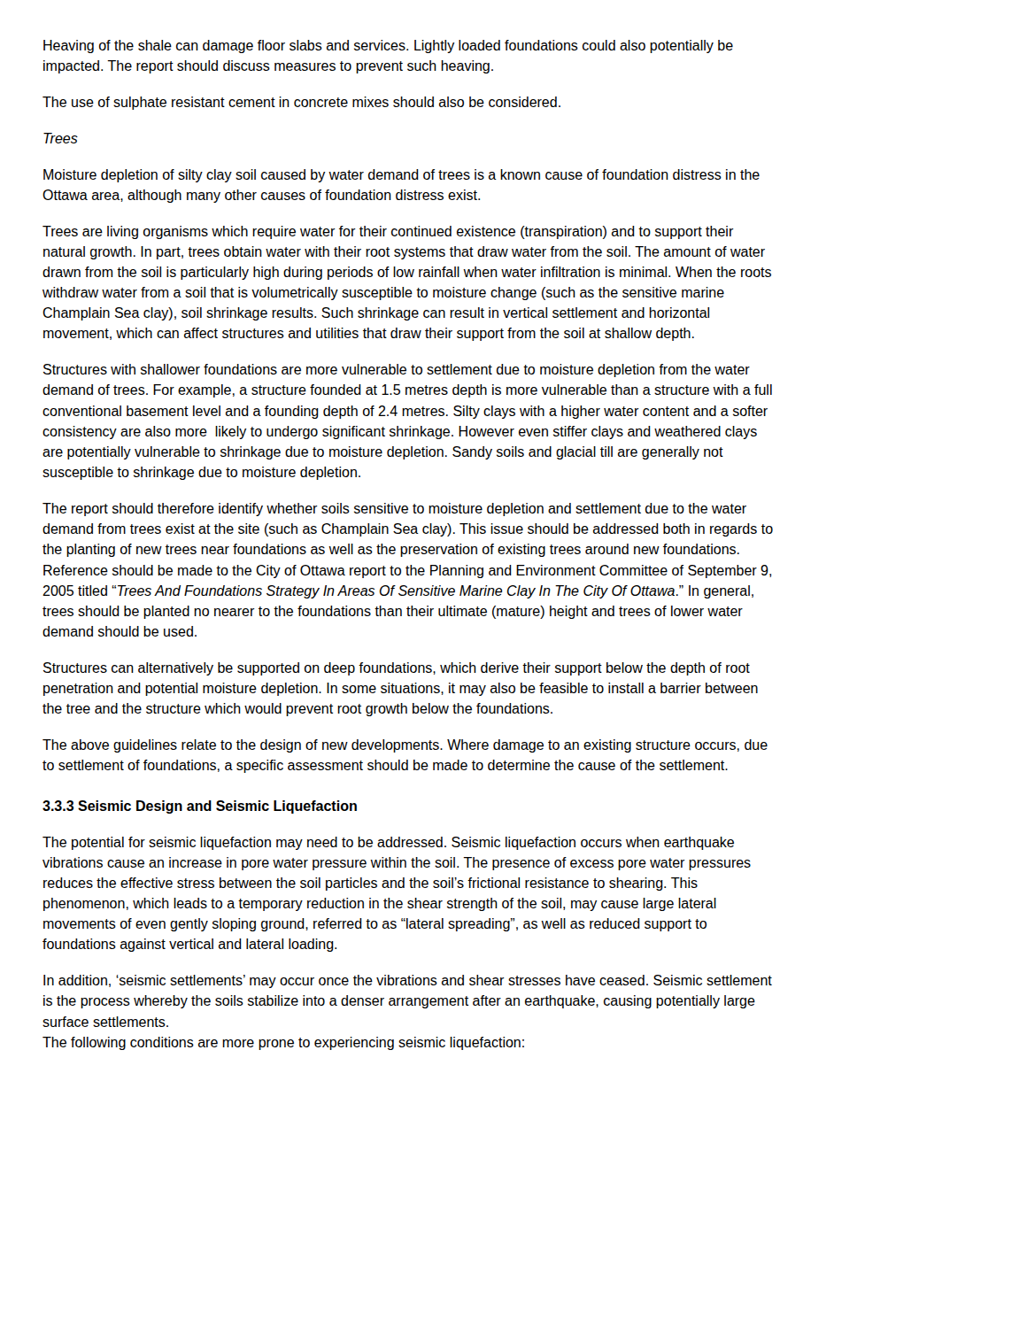Heaving of the shale can damage floor slabs and services. Lightly loaded foundations could also potentially be impacted. The report should discuss measures to prevent such heaving.
The use of sulphate resistant cement in concrete mixes should also be considered.
Trees
Moisture depletion of silty clay soil caused by water demand of trees is a known cause of foundation distress in the Ottawa area, although many other causes of foundation distress exist.
Trees are living organisms which require water for their continued existence (transpiration) and to support their natural growth. In part, trees obtain water with their root systems that draw water from the soil. The amount of water drawn from the soil is particularly high during periods of low rainfall when water infiltration is minimal. When the roots withdraw water from a soil that is volumetrically susceptible to moisture change (such as the sensitive marine Champlain Sea clay), soil shrinkage results. Such shrinkage can result in vertical settlement and horizontal movement, which can affect structures and utilities that draw their support from the soil at shallow depth.
Structures with shallower foundations are more vulnerable to settlement due to moisture depletion from the water demand of trees. For example, a structure founded at 1.5 metres depth is more vulnerable than a structure with a full conventional basement level and a founding depth of 2.4 metres. Silty clays with a higher water content and a softer consistency are also more likely to undergo significant shrinkage. However even stiffer clays and weathered clays are potentially vulnerable to shrinkage due to moisture depletion. Sandy soils and glacial till are generally not susceptible to shrinkage due to moisture depletion.
The report should therefore identify whether soils sensitive to moisture depletion and settlement due to the water demand from trees exist at the site (such as Champlain Sea clay). This issue should be addressed both in regards to the planting of new trees near foundations as well as the preservation of existing trees around new foundations. Reference should be made to the City of Ottawa report to the Planning and Environment Committee of September 9, 2005 titled “Trees And Foundations Strategy In Areas Of Sensitive Marine Clay In The City Of Ottawa.” In general, trees should be planted no nearer to the foundations than their ultimate (mature) height and trees of lower water demand should be used.
Structures can alternatively be supported on deep foundations, which derive their support below the depth of root penetration and potential moisture depletion. In some situations, it may also be feasible to install a barrier between the tree and the structure which would prevent root growth below the foundations.
The above guidelines relate to the design of new developments. Where damage to an existing structure occurs, due to settlement of foundations, a specific assessment should be made to determine the cause of the settlement.
3.3.3 Seismic Design and Seismic Liquefaction
The potential for seismic liquefaction may need to be addressed. Seismic liquefaction occurs when earthquake vibrations cause an increase in pore water pressure within the soil. The presence of excess pore water pressures reduces the effective stress between the soil particles and the soil’s frictional resistance to shearing. This phenomenon, which leads to a temporary reduction in the shear strength of the soil, may cause large lateral movements of even gently sloping ground, referred to as “lateral spreading”, as well as reduced support to foundations against vertical and lateral loading.
In addition, ‘seismic settlements’ may occur once the vibrations and shear stresses have ceased. Seismic settlement is the process whereby the soils stabilize into a denser arrangement after an earthquake, causing potentially large surface settlements.
The following conditions are more prone to experiencing seismic liquefaction: